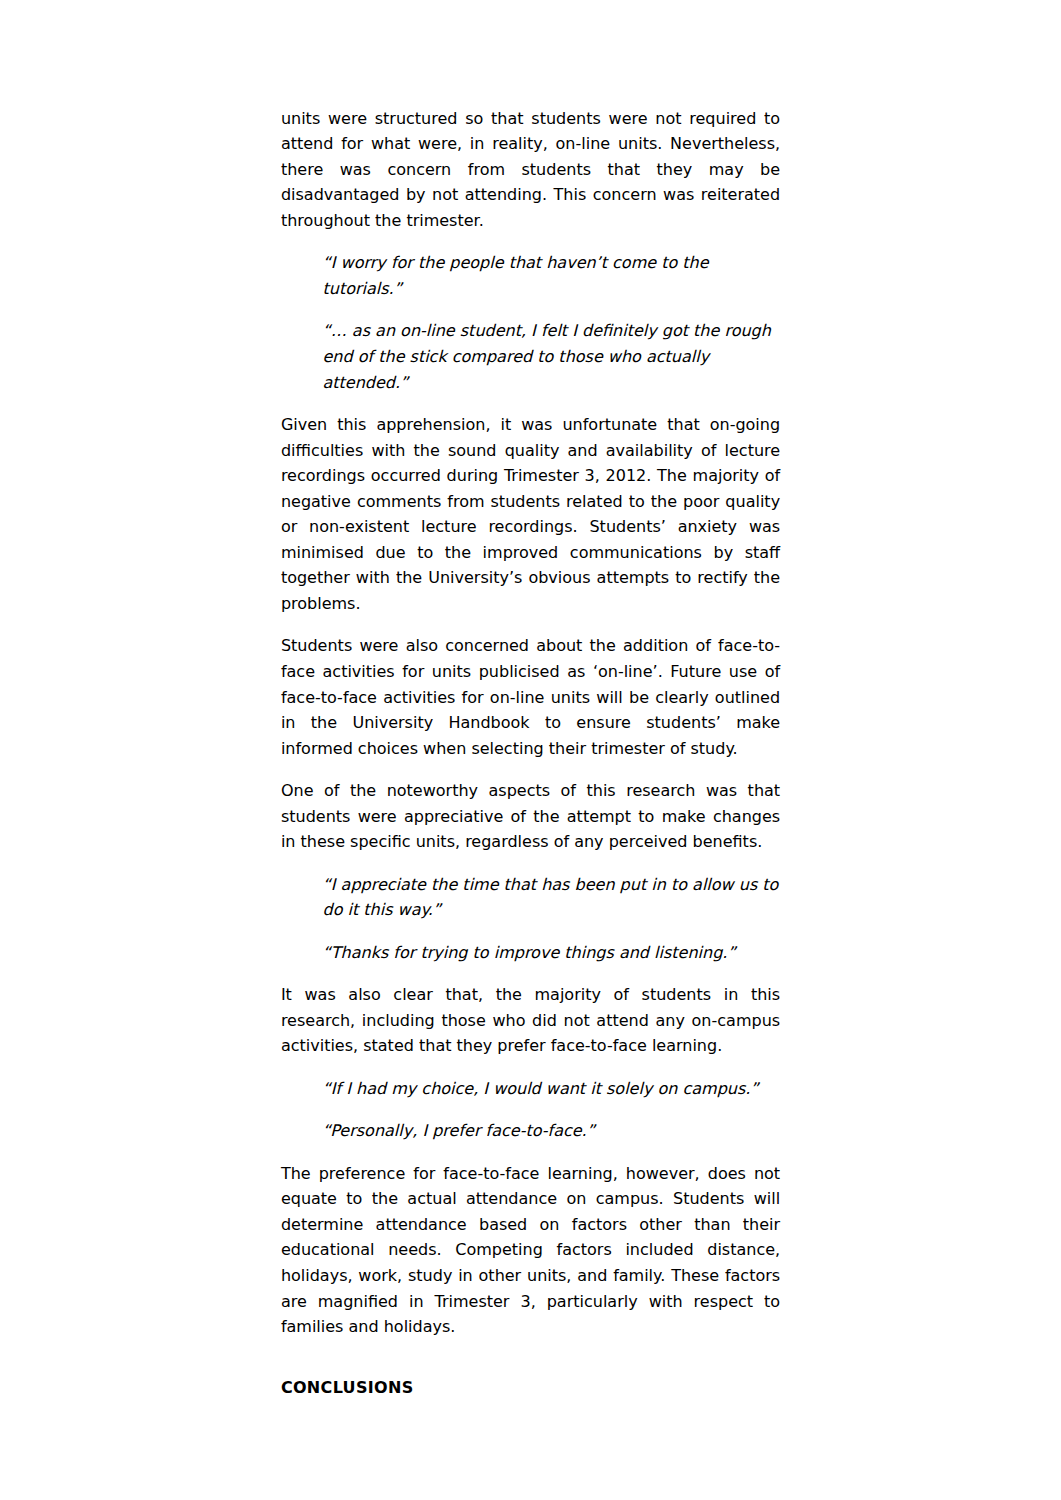units were structured so that students were not required to attend for what were, in reality, on-line units. Nevertheless, there was concern from students that they may be disadvantaged by not attending. This concern was reiterated throughout the trimester.
“I worry for the people that haven’t come to the tutorials.”
“… as an on-line student, I felt I definitely got the rough end of the stick compared to those who actually attended.”
Given this apprehension, it was unfortunate that on-going difficulties with the sound quality and availability of lecture recordings occurred during Trimester 3, 2012. The majority of negative comments from students related to the poor quality or non-existent lecture recordings. Students’ anxiety was minimised due to the improved communications by staff together with the University’s obvious attempts to rectify the problems.
Students were also concerned about the addition of face-to-face activities for units publicised as ‘on-line’. Future use of face-to-face activities for on-line units will be clearly outlined in the University Handbook to ensure students’ make informed choices when selecting their trimester of study.
One of the noteworthy aspects of this research was that students were appreciative of the attempt to make changes in these specific units, regardless of any perceived benefits.
“I appreciate the time that has been put in to allow us to do it this way.”
“Thanks for trying to improve things and listening.”
It was also clear that, the majority of students in this research, including those who did not attend any on-campus activities, stated that they prefer face-to-face learning.
“If I had my choice, I would want it solely on campus.”
“Personally, I prefer face-to-face.”
The preference for face-to-face learning, however, does not equate to the actual attendance on campus. Students will determine attendance based on factors other than their educational needs. Competing factors included distance, holidays, work, study in other units, and family. These factors are magnified in Trimester 3, particularly with respect to families and holidays.
Conclusions